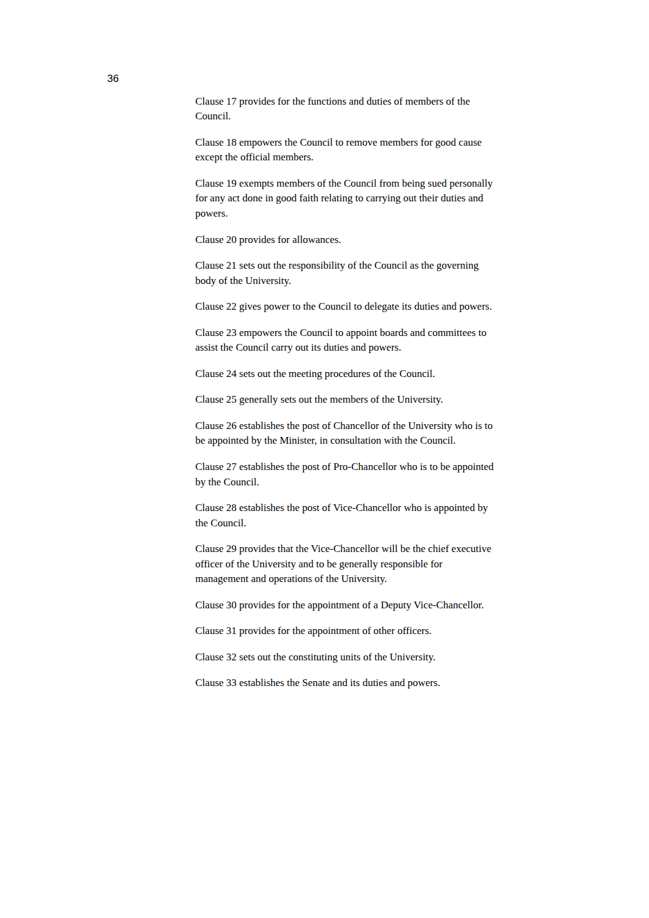36
Clause 17 provides for the functions and duties of members of the Council.
Clause 18 empowers the Council to remove members for good cause except the official members.
Clause 19 exempts members of the Council from being sued personally for any act done in good faith relating to carrying out their duties and powers.
Clause 20 provides for allowances.
Clause 21 sets out the responsibility of the Council as the governing body of the University.
Clause 22 gives power to the Council to delegate its duties and powers.
Clause 23 empowers the Council to appoint boards and committees to assist the Council carry out its duties and powers.
Clause 24 sets out the meeting procedures of the Council.
Clause 25 generally sets out the members of the University.
Clause 26 establishes the post of Chancellor of the University who is to be appointed by the Minister, in consultation with the Council.
Clause 27 establishes the post of Pro-Chancellor who is to be appointed by the Council.
Clause 28 establishes the post of Vice-Chancellor who is appointed by the Council.
Clause 29 provides that the Vice-Chancellor will be the chief executive officer of the University and to be generally responsible for management and operations of the University.
Clause 30 provides for the appointment of a Deputy Vice-Chancellor.
Clause 31 provides for the appointment of other officers.
Clause 32 sets out the constituting units of the University.
Clause 33 establishes the Senate and its duties and powers.